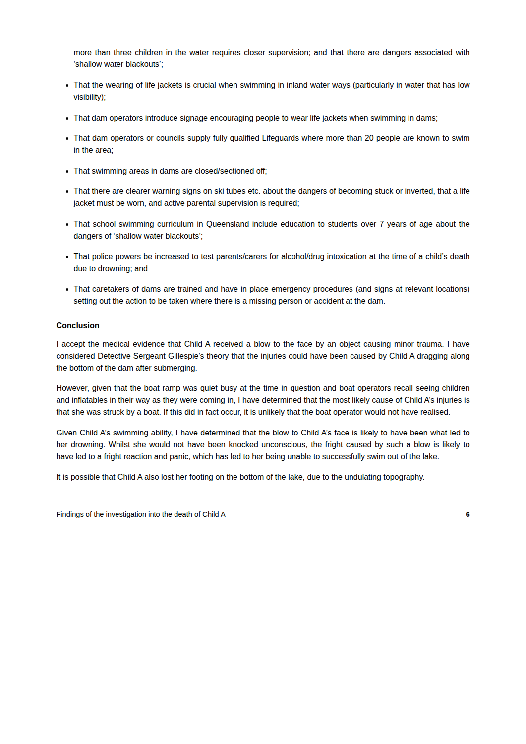more than three children in the water requires closer supervision; and that there are dangers associated with ‘shallow water blackouts’;
That the wearing of life jackets is crucial when swimming in inland water ways (particularly in water that has low visibility);
That dam operators introduce signage encouraging people to wear life jackets when swimming in dams;
That dam operators or councils supply fully qualified Lifeguards where more than 20 people are known to swim in the area;
That swimming areas in dams are closed/sectioned off;
That there are clearer warning signs on ski tubes etc. about the dangers of becoming stuck or inverted, that a life jacket must be worn, and active parental supervision is required;
That school swimming curriculum in Queensland include education to students over 7 years of age about the dangers of ‘shallow water blackouts’;
That police powers be increased to test parents/carers for alcohol/drug intoxication at the time of a child’s death due to drowning; and
That caretakers of dams are trained and have in place emergency procedures (and signs at relevant locations) setting out the action to be taken where there is a missing person or accident at the dam.
Conclusion
I accept the medical evidence that Child A received a blow to the face by an object causing minor trauma. I have considered Detective Sergeant Gillespie’s theory that the injuries could have been caused by Child A dragging along the bottom of the dam after submerging.
However, given that the boat ramp was quiet busy at the time in question and boat operators recall seeing children and inflatables in their way as they were coming in, I have determined that the most likely cause of Child A’s injuries is that she was struck by a boat. If this did in fact occur, it is unlikely that the boat operator would not have realised.
Given Child A’s swimming ability, I have determined that the blow to Child A’s face is likely to have been what led to her drowning. Whilst she would not have been knocked unconscious, the fright caused by such a blow is likely to have led to a fright reaction and panic, which has led to her being unable to successfully swim out of the lake.
It is possible that Child A also lost her footing on the bottom of the lake, due to the undulating topography.
Findings of the investigation into the death of Child A 6